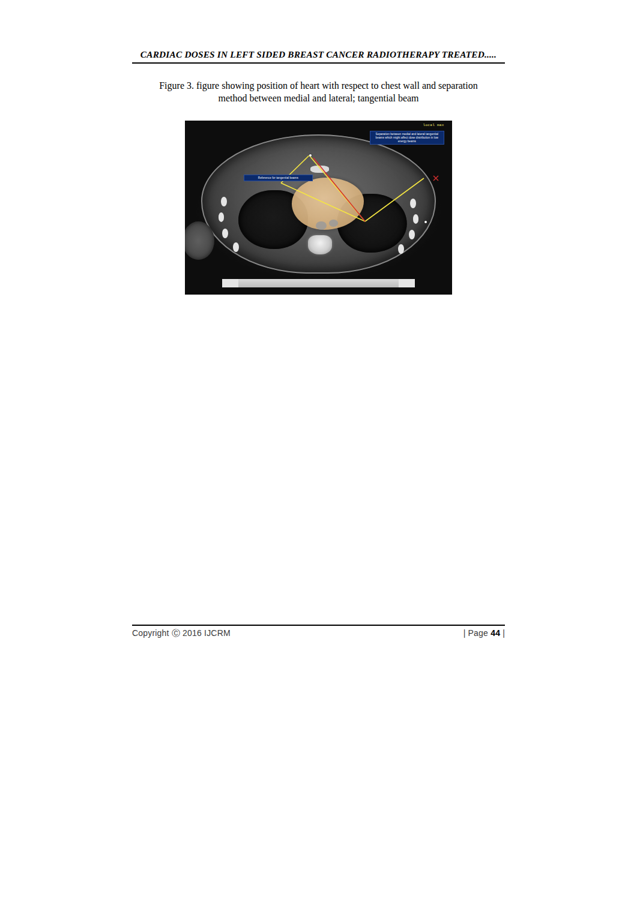CARDIAC DOSES IN LEFT SIDED BREAST CANCER RADIOTHERAPY TREATED.....
Figure 3. figure showing position of heart with respect to chest wall and separation method between medial and lateral; tangential beam
local max
Separation between medial and lateral tangential beams which might affect dose distribution in low energy beams
Reference for tangential beams
Copyright Ⓒ 2016 IJCRM
| Page 44 |